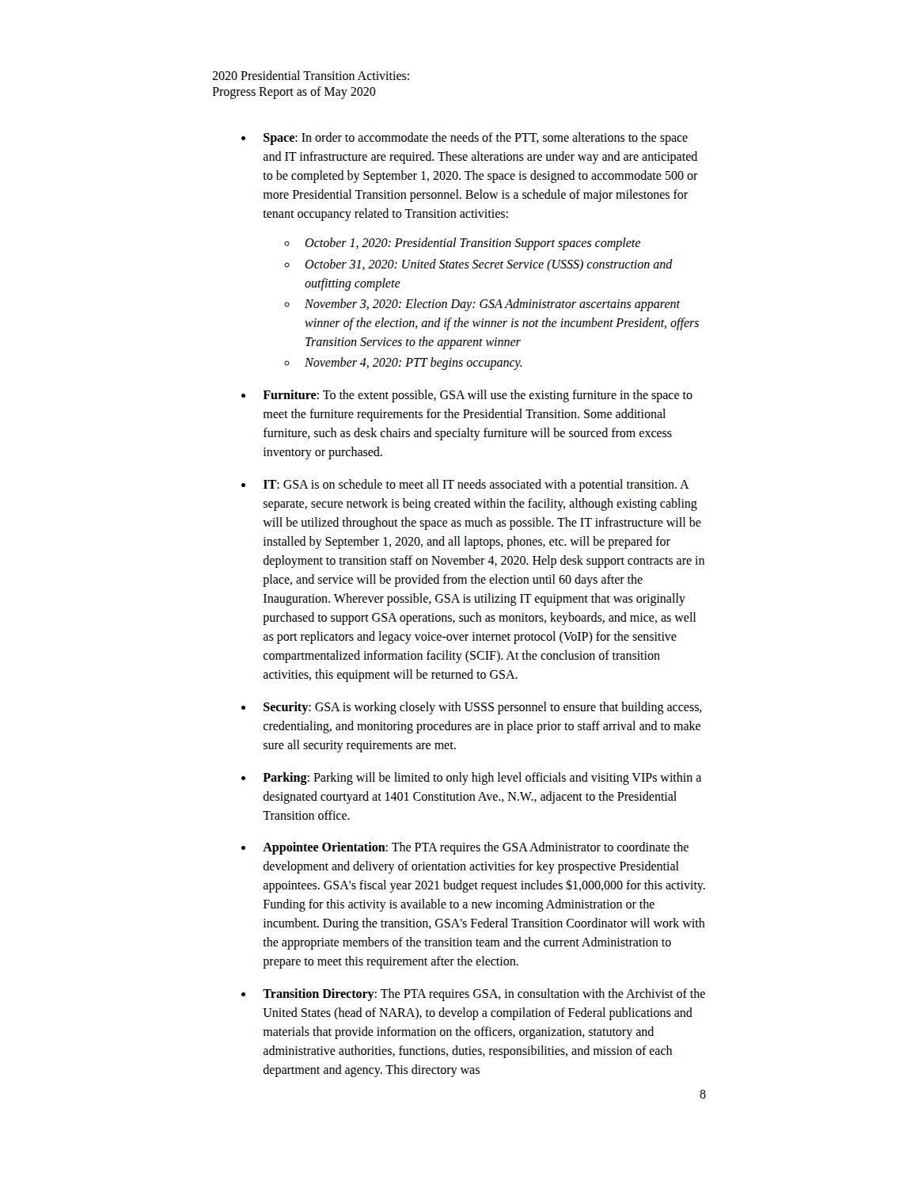2020 Presidential Transition Activities:
Progress Report as of May 2020
Space: In order to accommodate the needs of the PTT, some alterations to the space and IT infrastructure are required. These alterations are under way and are anticipated to be completed by September 1, 2020. The space is designed to accommodate 500 or more Presidential Transition personnel. Below is a schedule of major milestones for tenant occupancy related to Transition activities:
October 1, 2020: Presidential Transition Support spaces complete
October 31, 2020: United States Secret Service (USSS) construction and outfitting complete
November 3, 2020: Election Day: GSA Administrator ascertains apparent winner of the election, and if the winner is not the incumbent President, offers Transition Services to the apparent winner
November 4, 2020: PTT begins occupancy.
Furniture: To the extent possible, GSA will use the existing furniture in the space to meet the furniture requirements for the Presidential Transition. Some additional furniture, such as desk chairs and specialty furniture will be sourced from excess inventory or purchased.
IT: GSA is on schedule to meet all IT needs associated with a potential transition. A separate, secure network is being created within the facility, although existing cabling will be utilized throughout the space as much as possible. The IT infrastructure will be installed by September 1, 2020, and all laptops, phones, etc. will be prepared for deployment to transition staff on November 4, 2020. Help desk support contracts are in place, and service will be provided from the election until 60 days after the Inauguration. Wherever possible, GSA is utilizing IT equipment that was originally purchased to support GSA operations, such as monitors, keyboards, and mice, as well as port replicators and legacy voice-over internet protocol (VoIP) for the sensitive compartmentalized information facility (SCIF). At the conclusion of transition activities, this equipment will be returned to GSA.
Security: GSA is working closely with USSS personnel to ensure that building access, credentialing, and monitoring procedures are in place prior to staff arrival and to make sure all security requirements are met.
Parking: Parking will be limited to only high level officials and visiting VIPs within a designated courtyard at 1401 Constitution Ave., N.W., adjacent to the Presidential Transition office.
Appointee Orientation: The PTA requires the GSA Administrator to coordinate the development and delivery of orientation activities for key prospective Presidential appointees. GSA's fiscal year 2021 budget request includes $1,000,000 for this activity. Funding for this activity is available to a new incoming Administration or the incumbent. During the transition, GSA's Federal Transition Coordinator will work with the appropriate members of the transition team and the current Administration to prepare to meet this requirement after the election.
Transition Directory: The PTA requires GSA, in consultation with the Archivist of the United States (head of NARA), to develop a compilation of Federal publications and materials that provide information on the officers, organization, statutory and administrative authorities, functions, duties, responsibilities, and mission of each department and agency. This directory was
8